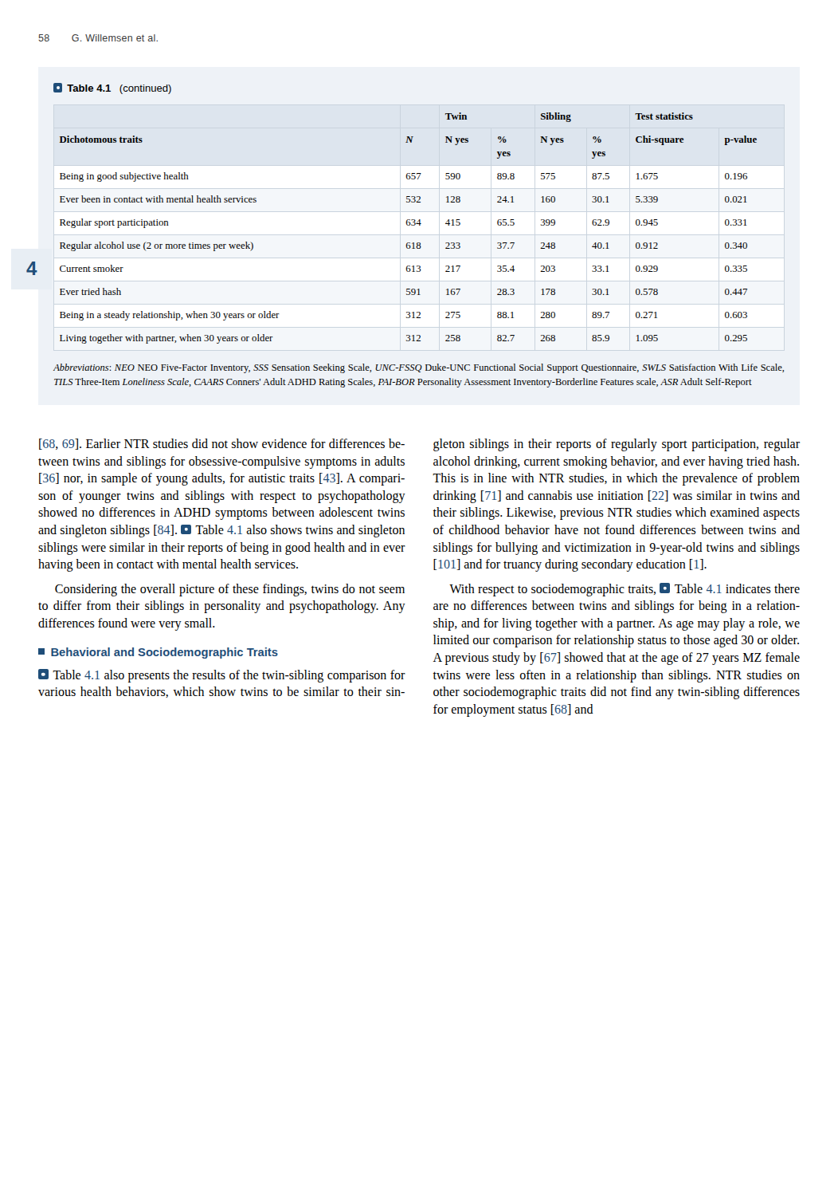58 G. Willemsen et al.
4
Table 4.1(continued)
| | | Twin | Sibling | Test statistics |
| --- | --- | --- | --- | --- |
| Dichotomous traits | N | N yes | % yes | N yes | % yes | Chi-square | p-value |
| Being in good subjective health | 657 | 590 | 89.8 | 575 | 87.5 | 1.675 | 0.196 |
| Ever been in contact with mental health services | 532 | 128 | 24.1 | 160 | 30.1 | 5.339 | 0.021 |
| Regular sport participation | 634 | 415 | 65.5 | 399 | 62.9 | 0.945 | 0.331 |
| Regular alcohol use (2 or more times per week) | 618 | 233 | 37.7 | 248 | 40.1 | 0.912 | 0.340 |
| Current smoker | 613 | 217 | 35.4 | 203 | 33.1 | 0.929 | 0.335 |
| Ever tried hash | 591 | 167 | 28.3 | 178 | 30.1 | 0.578 | 0.447 |
| Being in a steady relationship, when 30 years or older | 312 | 275 | 88.1 | 280 | 89.7 | 0.271 | 0.603 |
| Living together with partner, when 30 years or older | 312 | 258 | 82.7 | 268 | 85.9 | 1.095 | 0.295 |
Abbreviations: NEO NEO Five-Factor Inventory, SSS Sensation Seeking Scale, UNC-FSSQ Duke-UNC Functional Social Support Questionnaire, SWLS Satisfaction With Life Scale, TILS Three-Item Loneliness Scale, CAARS Conners' Adult ADHD Rating Scales, PAI-BOR Personality Assessment Inventory-Borderline Features scale, ASR Adult Self-Report
[68, 69]. Earlier NTR studies did not show evidence for differences between twins and siblings for obsessive-compulsive symptoms in adults [36] nor, in sample of young adults, for autistic traits [43]. A comparison of younger twins and siblings with respect to psychopathology showed no differences in ADHD symptoms between adolescent twins and singleton siblings [84]. Table 4.1 also shows twins and singleton siblings were similar in their reports of being in good health and in ever having been in contact with mental health services.
Considering the overall picture of these findings, twins do not seem to differ from their siblings in personality and psychopathology. Any differences found were very small.
Behavioral and Sociodemographic Traits
Table 4.1 also presents the results of the twin-sibling comparison for various health behaviors, which show twins to be similar to their singleton siblings in their reports of regularly sport participation, regular alcohol drinking, current smoking behavior, and ever having tried hash. This is in line with NTR studies, in which the prevalence of problem drinking [71] and cannabis use initiation [22] was similar in twins and their siblings. Likewise, previous NTR studies which examined aspects of childhood behavior have not found differences between twins and siblings for bullying and victimization in 9-year-old twins and siblings [101] and for truancy during secondary education [1].
With respect to sociodemographic traits, Table 4.1 indicates there are no differences between twins and siblings for being in a relationship, and for living together with a partner. As age may play a role, we limited our comparison for relationship status to those aged 30 or older. A previous study by [67] showed that at the age of 27 years MZ female twins were less often in a relationship than siblings. NTR studies on other sociodemographic traits did not find any twin-sibling differences for employment status [68] and